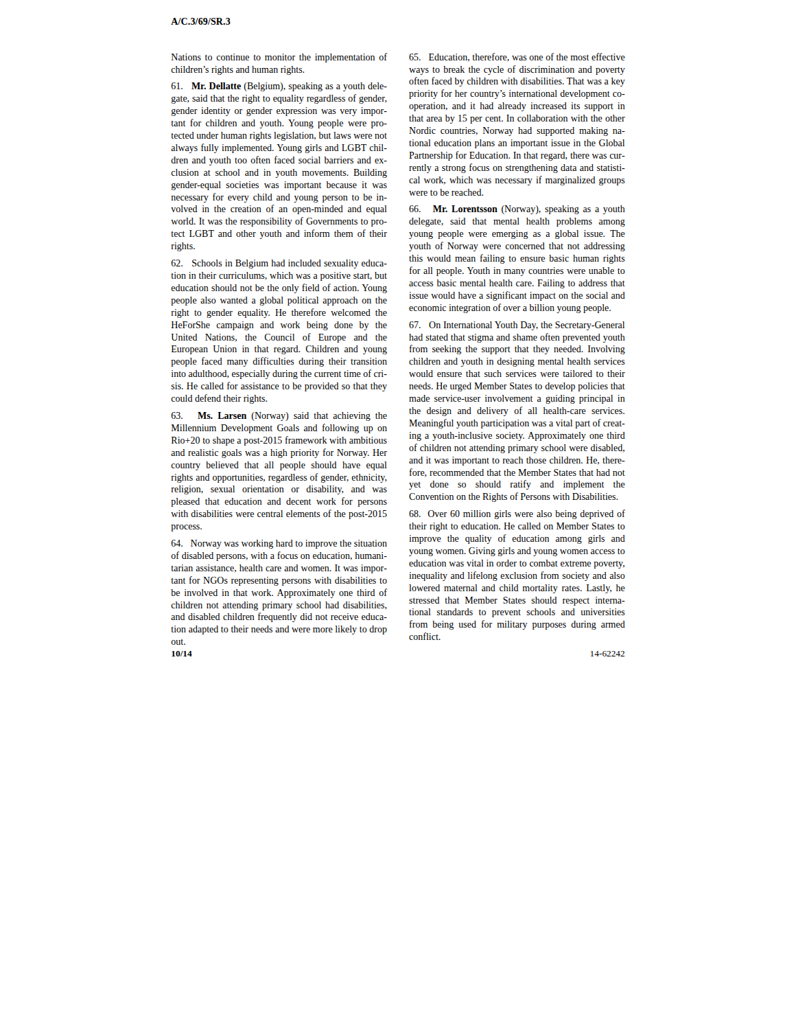A/C.3/69/SR.3
Nations to continue to monitor the implementation of children’s rights and human rights.
61. Mr. Dellatte (Belgium), speaking as a youth delegate, said that the right to equality regardless of gender, gender identity or gender expression was very important for children and youth. Young people were protected under human rights legislation, but laws were not always fully implemented. Young girls and LGBT children and youth too often faced social barriers and exclusion at school and in youth movements. Building gender-equal societies was important because it was necessary for every child and young person to be involved in the creation of an open-minded and equal world. It was the responsibility of Governments to protect LGBT and other youth and inform them of their rights.
62. Schools in Belgium had included sexuality education in their curriculums, which was a positive start, but education should not be the only field of action. Young people also wanted a global political approach on the right to gender equality. He therefore welcomed the HeForShe campaign and work being done by the United Nations, the Council of Europe and the European Union in that regard. Children and young people faced many difficulties during their transition into adulthood, especially during the current time of crisis. He called for assistance to be provided so that they could defend their rights.
63. Ms. Larsen (Norway) said that achieving the Millennium Development Goals and following up on Rio+20 to shape a post-2015 framework with ambitious and realistic goals was a high priority for Norway. Her country believed that all people should have equal rights and opportunities, regardless of gender, ethnicity, religion, sexual orientation or disability, and was pleased that education and decent work for persons with disabilities were central elements of the post-2015 process.
64. Norway was working hard to improve the situation of disabled persons, with a focus on education, humanitarian assistance, health care and women. It was important for NGOs representing persons with disabilities to be involved in that work. Approximately one third of children not attending primary school had disabilities, and disabled children frequently did not receive education adapted to their needs and were more likely to drop out.
65. Education, therefore, was one of the most effective ways to break the cycle of discrimination and poverty often faced by children with disabilities. That was a key priority for her country’s international development cooperation, and it had already increased its support in that area by 15 per cent. In collaboration with the other Nordic countries, Norway had supported making national education plans an important issue in the Global Partnership for Education. In that regard, there was currently a strong focus on strengthening data and statistical work, which was necessary if marginalized groups were to be reached.
66. Mr. Lorentsson (Norway), speaking as a youth delegate, said that mental health problems among young people were emerging as a global issue. The youth of Norway were concerned that not addressing this would mean failing to ensure basic human rights for all people. Youth in many countries were unable to access basic mental health care. Failing to address that issue would have a significant impact on the social and economic integration of over a billion young people.
67. On International Youth Day, the Secretary-General had stated that stigma and shame often prevented youth from seeking the support that they needed. Involving children and youth in designing mental health services would ensure that such services were tailored to their needs. He urged Member States to develop policies that made service-user involvement a guiding principal in the design and delivery of all health-care services. Meaningful youth participation was a vital part of creating a youth-inclusive society. Approximately one third of children not attending primary school were disabled, and it was important to reach those children. He, therefore, recommended that the Member States that had not yet done so should ratify and implement the Convention on the Rights of Persons with Disabilities.
68. Over 60 million girls were also being deprived of their right to education. He called on Member States to improve the quality of education among girls and young women. Giving girls and young women access to education was vital in order to combat extreme poverty, inequality and lifelong exclusion from society and also lowered maternal and child mortality rates. Lastly, he stressed that Member States should respect international standards to prevent schools and universities from being used for military purposes during armed conflict.
10/14 14-62242